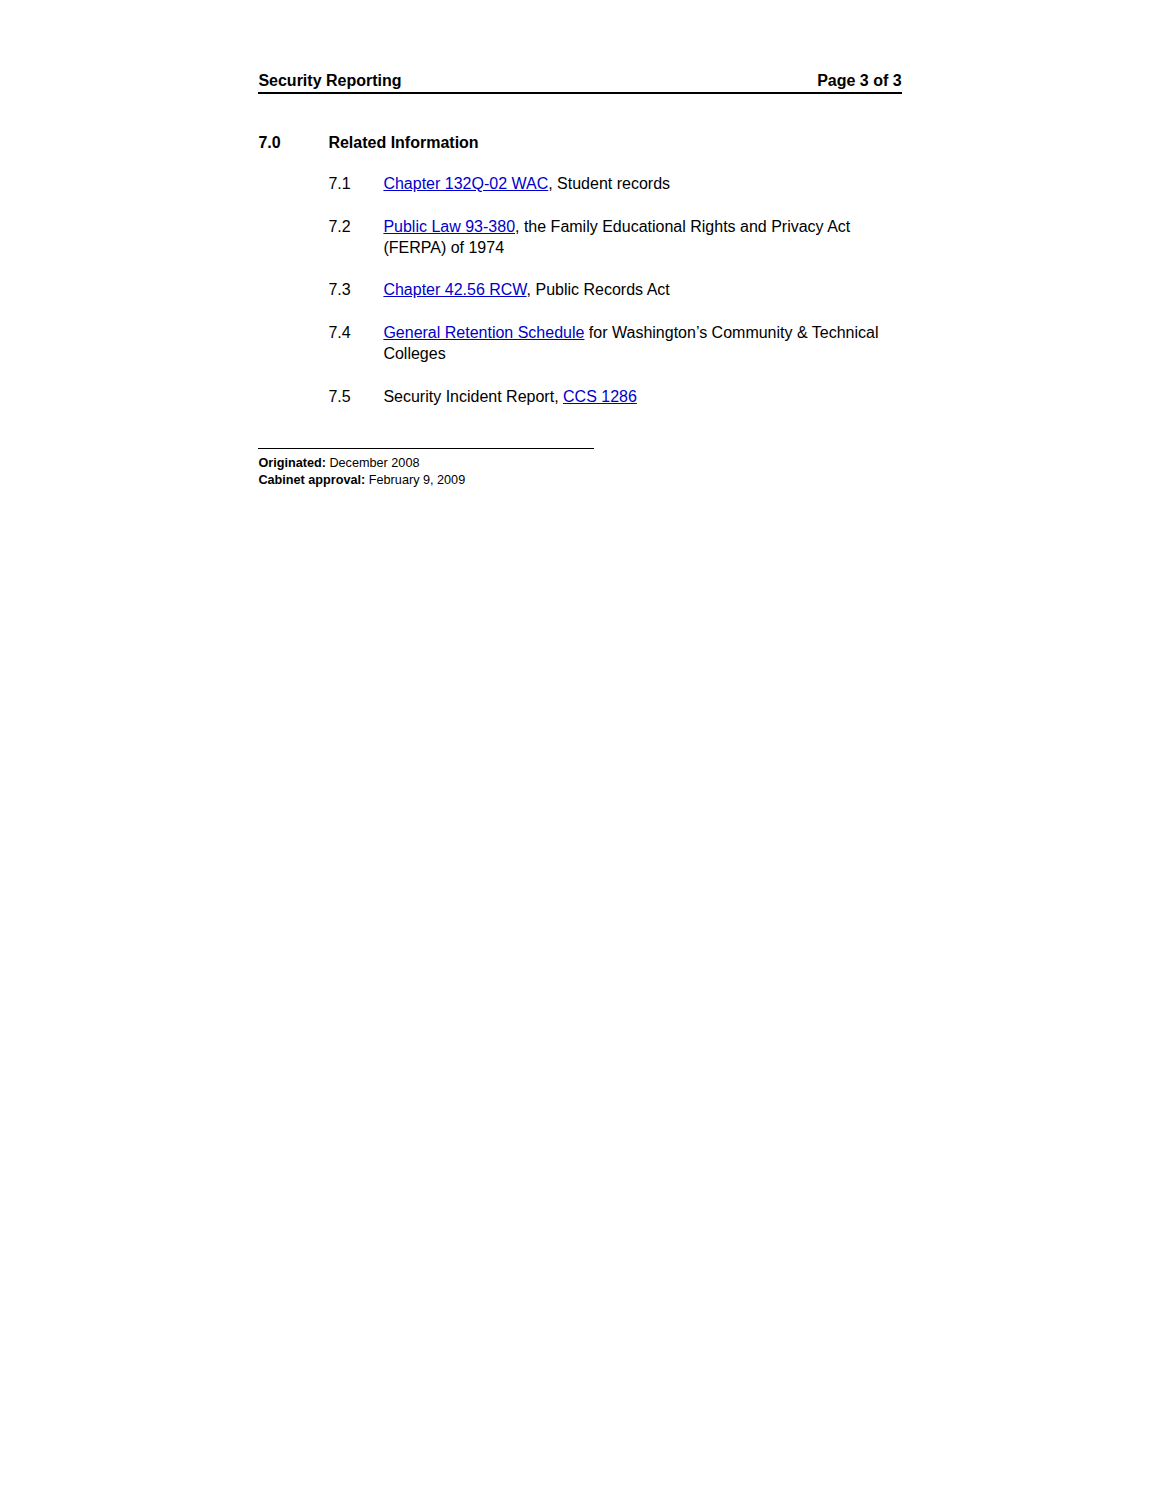Security Reporting Page 3 of 3
7.0 Related Information
7.1 Chapter 132Q-02 WAC, Student records
7.2 Public Law 93-380, the Family Educational Rights and Privacy Act (FERPA) of 1974
7.3 Chapter 42.56 RCW, Public Records Act
7.4 General Retention Schedule for Washington’s Community & Technical Colleges
7.5 Security Incident Report, CCS 1286
Originated: December 2008
Cabinet approval: February 9, 2009